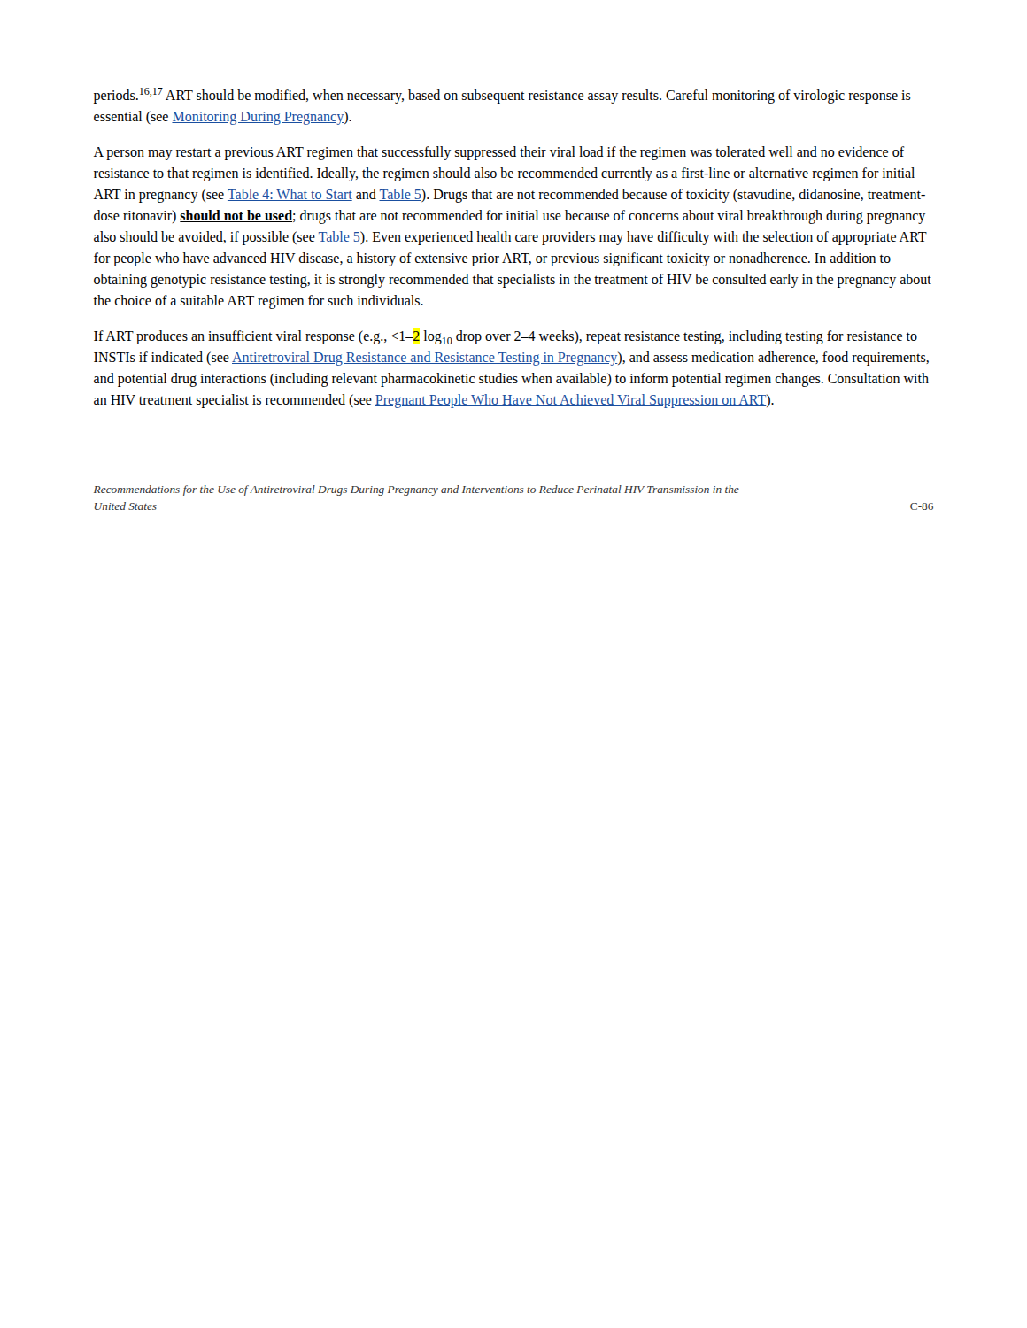periods.16,17 ART should be modified, when necessary, based on subsequent resistance assay results. Careful monitoring of virologic response is essential (see Monitoring During Pregnancy).
A person may restart a previous ART regimen that successfully suppressed their viral load if the regimen was tolerated well and no evidence of resistance to that regimen is identified. Ideally, the regimen should also be recommended currently as a first-line or alternative regimen for initial ART in pregnancy (see Table 4: What to Start and Table 5). Drugs that are not recommended because of toxicity (stavudine, didanosine, treatment-dose ritonavir) should not be used; drugs that are not recommended for initial use because of concerns about viral breakthrough during pregnancy also should be avoided, if possible (see Table 5). Even experienced health care providers may have difficulty with the selection of appropriate ART for people who have advanced HIV disease, a history of extensive prior ART, or previous significant toxicity or nonadherence. In addition to obtaining genotypic resistance testing, it is strongly recommended that specialists in the treatment of HIV be consulted early in the pregnancy about the choice of a suitable ART regimen for such individuals.
If ART produces an insufficient viral response (e.g., <1–2 log10 drop over 2–4 weeks), repeat resistance testing, including testing for resistance to INSTIs if indicated (see Antiretroviral Drug Resistance and Resistance Testing in Pregnancy), and assess medication adherence, food requirements, and potential drug interactions (including relevant pharmacokinetic studies when available) to inform potential regimen changes. Consultation with an HIV treatment specialist is recommended (see Pregnant People Who Have Not Achieved Viral Suppression on ART).
Recommendations for the Use of Antiretroviral Drugs During Pregnancy and Interventions to Reduce Perinatal HIV Transmission in the United States C-86